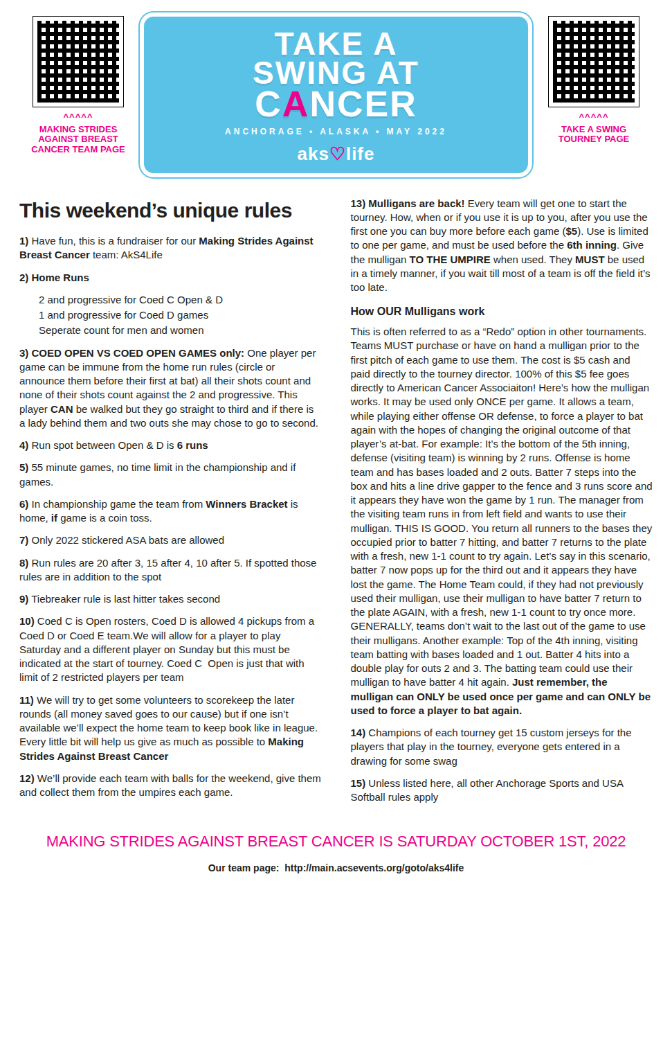^^^^^
Making Strides
Against Breast
Cancer Team Page
Take a
Swing at
CANCER
Anchorage • Alaska • May 2022
aks♡life
^^^^^
Take a Swing
Tourney Page
This weekend’s unique rules
1) Have fun, this is a fundraiser for our Making Strides Against Breast Cancer team: AkS4Life
2) Home Runs
2 and progressive for Coed C Open & D
1 and progressive for Coed D games
Seperate count for men and women
3) COED OPEN VS COED OPEN GAMES only: One player per game can be immune from the home run rules (circle or announce them before their first at bat) all their shots count and none of their shots count against the 2 and progressive. This player CAN be walked but they go straight to third and if there is a lady behind them and two outs she may chose to go to second.
4) Run spot between Open & D is 6 runs
5) 55 minute games, no time limit in the championship and if games.
6) In championship game the team from Winners Bracket is home, if game is a coin toss.
7) Only 2022 stickered ASA bats are allowed
8) Run rules are 20 after 3, 15 after 4, 10 after 5. If spotted those rules are in addition to the spot
9) Tiebreaker rule is last hitter takes second
10) Coed C is Open rosters, Coed D is allowed 4 pickups from a Coed D or Coed E team.We will allow for a player to play Saturday and a different player on Sunday but this must be indicated at the start of tourney. Coed C Open is just that with limit of 2 restricted players per team
11) We will try to get some volunteers to scorekeep the later rounds (all money saved goes to our cause) but if one isn’t available we’ll expect the home team to keep book like in league. Every little bit will help us give as much as possible to Making Strides Against Breast Cancer
12) We’ll provide each team with balls for the weekend, give them and collect them from the umpires each game.
13) Mulligans are back! Every team will get one to start the tourney. How, when or if you use it is up to you, after you use the first one you can buy more before each game ($5). Use is limited to one per game, and must be used before the 6th inning. Give the mulligan TO THE UMPIRE when used. They MUST be used in a timely manner, if you wait till most of a team is off the field it’s too late.
How OUR Mulligans work
This is often referred to as a “Redo” option in other tournaments. Teams MUST purchase or have on hand a mulligan prior to the first pitch of each game to use them. The cost is $5 cash and paid directly to the tourney director. 100% of this $5 fee goes directly to American Cancer Associaiton! Here’s how the mulligan works. It may be used only ONCE per game. It allows a team, while playing either offense OR defense, to force a player to bat again with the hopes of changing the original outcome of that player’s at-bat. For example: It’s the bottom of the 5th inning, defense (visiting team) is winning by 2 runs. Offense is home team and has bases loaded and 2 outs. Batter 7 steps into the box and hits a line drive gapper to the fence and 3 runs score and it appears they have won the game by 1 run. The manager from the visiting team runs in from left field and wants to use their mulligan. THIS IS GOOD. You return all runners to the bases they occupied prior to batter 7 hitting, and batter 7 returns to the plate with a fresh, new 1-1 count to try again. Let’s say in this scenario, batter 7 now pops up for the third out and it appears they have lost the game. The Home Team could, if they had not previously used their mulligan, use their mulligan to have batter 7 return to the plate AGAIN, with a fresh, new 1-1 count to try once more. GENERALLY, teams don’t wait to the last out of the game to use their mulligans. Another example: Top of the 4th inning, visiting team batting with bases loaded and 1 out. Batter 4 hits into a double play for outs 2 and 3. The batting team could use their mulligan to have batter 4 hit again. Just remember, the mulligan can ONLY be used once per game and can ONLY be used to force a player to bat again.
14) Champions of each tourney get 15 custom jerseys for the players that play in the tourney, everyone gets entered in a drawing for some swag
15) Unless listed here, all other Anchorage Sports and USA Softball rules apply
MAKING STRIDES AGAINST BREAST CANCER IS SATURDAY OCTOBER 1ST, 2022
Our team page: http://main.acsevents.org/goto/aks4life